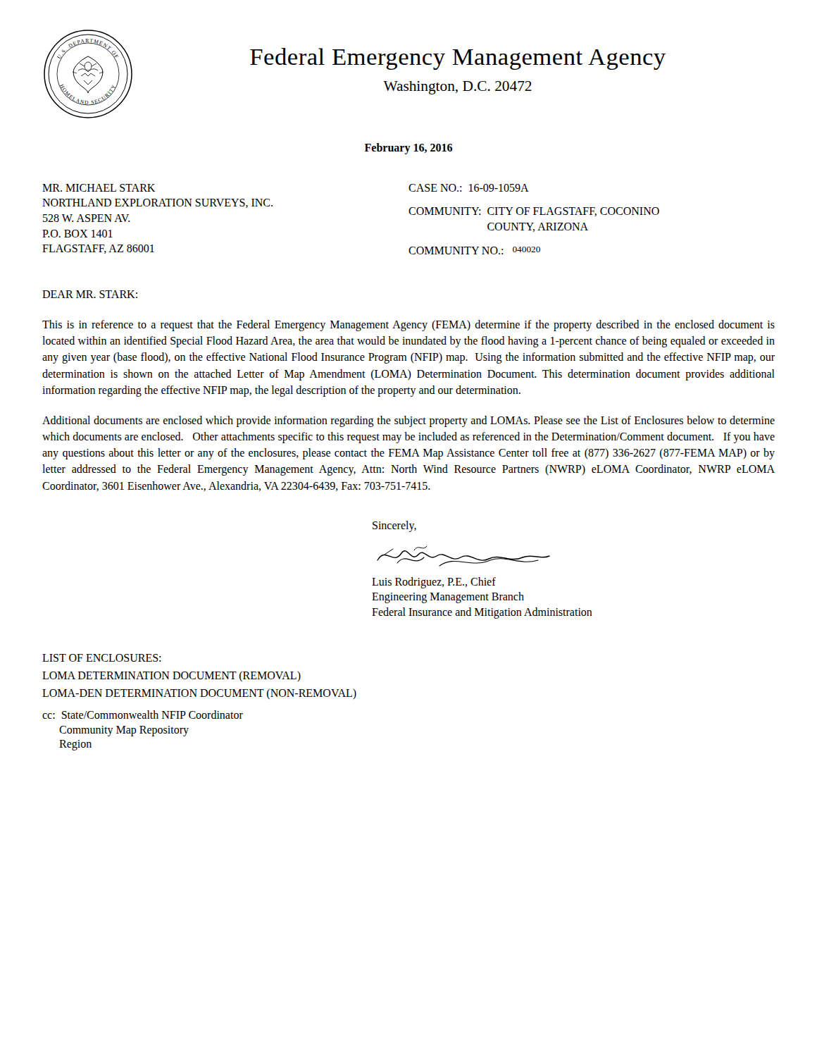U.S. DEPARTMENT OF HOMELAND SECURITY
Federal Emergency Management Agency
Washington, D.C. 20472
February 16, 2016
MR. MICHAEL STARK
NORTHLAND EXPLORATION SURVEYS, INC.
528 W. ASPEN AV.
P.O. BOX 1401
FLAGSTAFF, AZ 86001
CASE NO.: 16-09-1059A
COMMUNITY: CITY OF FLAGSTAFF, COCONINO
COUNTY, ARIZONA
COMMUNITY NO.: 040020
DEAR MR. STARK:
This is in reference to a request that the Federal Emergency Management Agency (FEMA) determine if the property described in the enclosed document is located within an identified Special Flood Hazard Area, the area that would be inundated by the flood having a 1-percent chance of being equaled or exceeded in any given year (base flood), on the effective National Flood Insurance Program (NFIP) map. Using the information submitted and the effective NFIP map, our determination is shown on the attached Letter of Map Amendment (LOMA) Determination Document. This determination document provides additional information regarding the effective NFIP map, the legal description of the property and our determination.
Additional documents are enclosed which provide information regarding the subject property and LOMAs. Please see the List of Enclosures below to determine which documents are enclosed. Other attachments specific to this request may be included as referenced in the Determination/Comment document. If you have any questions about this letter or any of the enclosures, please contact the FEMA Map Assistance Center toll free at (877) 336-2627 (877-FEMA MAP) or by letter addressed to the Federal Emergency Management Agency, Attn: North Wind Resource Partners (NWRP) eLOMA Coordinator, NWRP eLOMA Coordinator, 3601 Eisenhower Ave., Alexandria, VA 22304-6439, Fax: 703-751-7415.
Sincerely,
Luis Rodriguez, P.E., Chief
Engineering Management Branch
Federal Insurance and Mitigation Administration
LIST OF ENCLOSURES:
LOMA DETERMINATION DOCUMENT (REMOVAL)
LOMA-DEN DETERMINATION DOCUMENT (NON-REMOVAL)
cc: State/Commonwealth NFIP Coordinator
Community Map Repository
Region